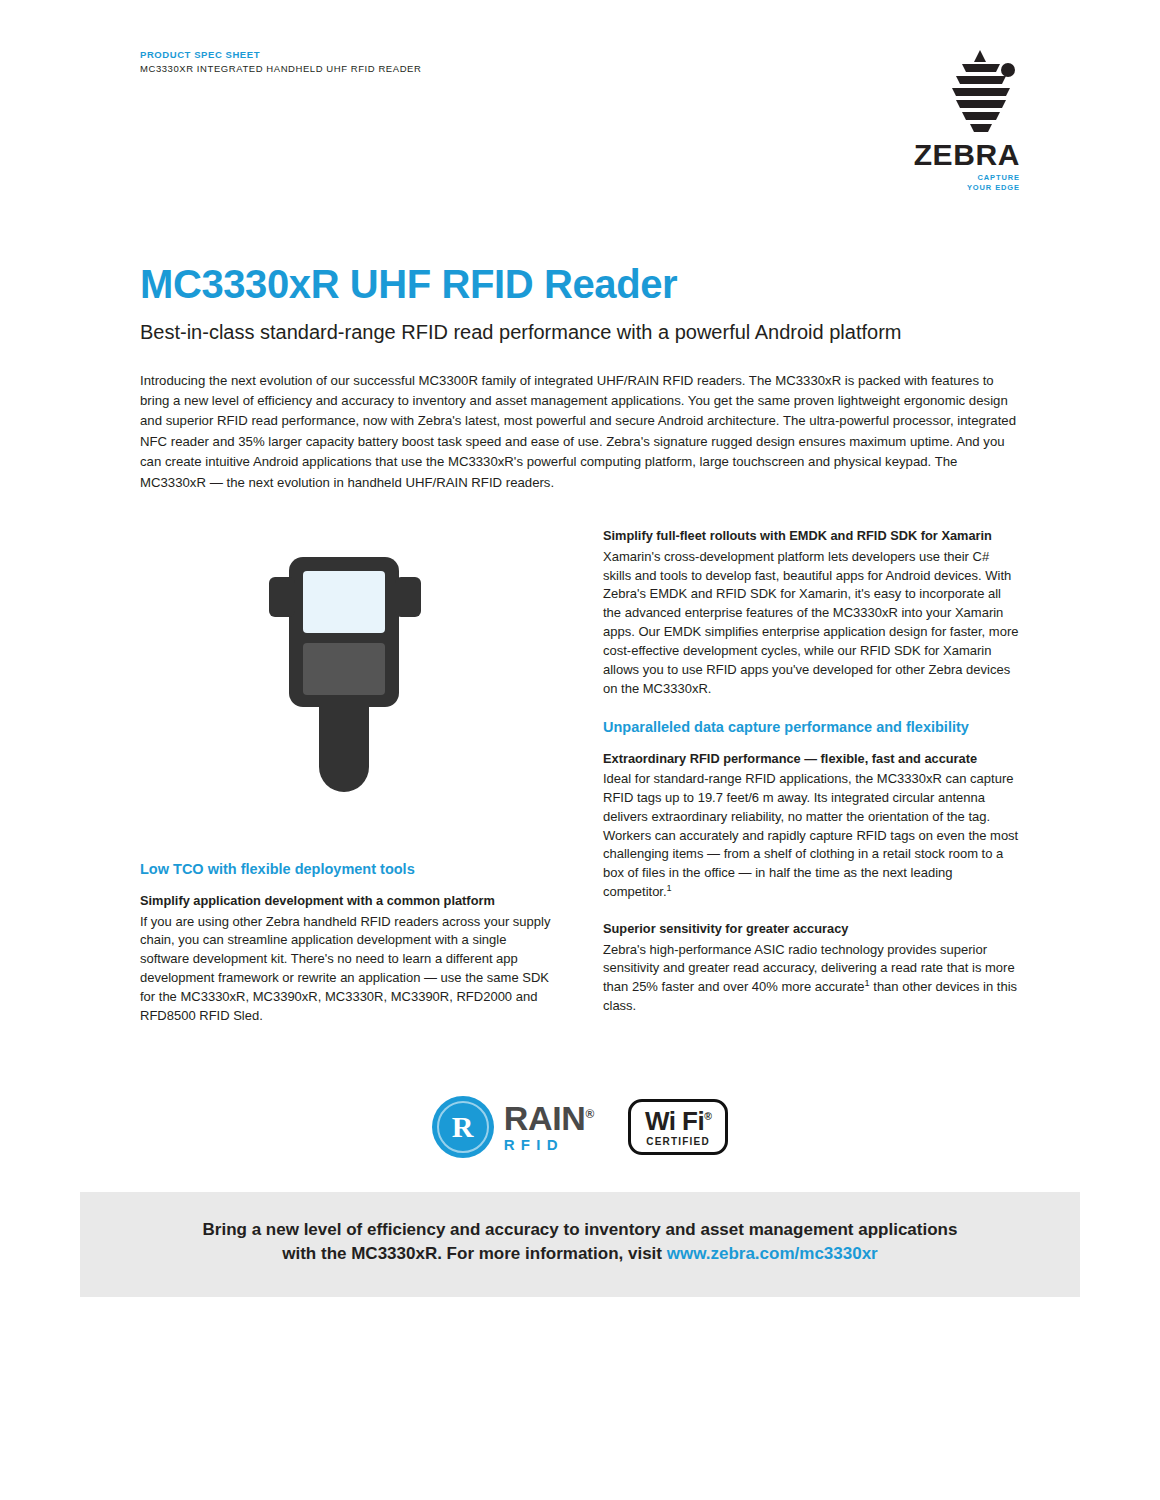PRODUCT SPEC SHEET
MC3330XR INTEGRATED HANDHELD UHF RFID READER
ZEBRA
CAPTURE
YOUR EDGE
MC3330xR UHF RFID Reader
Best-in-class standard-range RFID read performance with a powerful Android platform
Introducing the next evolution of our successful MC3300R family of integrated UHF/RAIN RFID readers. The MC3330xR is packed with features to bring a new level of efficiency and accuracy to inventory and asset management applications. You get the same proven lightweight ergonomic design and superior RFID read performance, now with Zebra's latest, most powerful and secure Android architecture. The ultra-powerful processor, integrated NFC reader and 35% larger capacity battery boost task speed and ease of use. Zebra's signature rugged design ensures maximum uptime. And you can create intuitive Android applications that use the MC3330xR's powerful computing platform, large touchscreen and physical keypad. The MC3330xR — the next evolution in handheld UHF/RAIN RFID readers.
Low TCO with flexible deployment tools
Simplify application development with a common platform
If you are using other Zebra handheld RFID readers across your supply chain, you can streamline application development with a single software development kit. There's no need to learn a different app development framework or rewrite an application — use the same SDK for the MC3330xR, MC3390xR, MC3330R, MC3390R, RFD2000 and RFD8500 RFID Sled.
Simplify full-fleet rollouts with EMDK and RFID SDK for Xamarin
Xamarin's cross-development platform lets developers use their C# skills and tools to develop fast, beautiful apps for Android devices. With Zebra's EMDK and RFID SDK for Xamarin, it's easy to incorporate all the advanced enterprise features of the MC3330xR into your Xamarin apps. Our EMDK simplifies enterprise application design for faster, more cost-effective development cycles, while our RFID SDK for Xamarin allows you to use RFID apps you've developed for other Zebra devices on the MC3330xR.
Unparalleled data capture performance and flexibility
Extraordinary RFID performance — flexible, fast and accurate
Ideal for standard-range RFID applications, the MC3330xR can capture RFID tags up to 19.7 feet/6 m away. Its integrated circular antenna delivers extraordinary reliability, no matter the orientation of the tag. Workers can accurately and rapidly capture RFID tags on even the most challenging items — from a shelf of clothing in a retail stock room to a box of files in the office — in half the time as the next leading competitor.1
Superior sensitivity for greater accuracy
Zebra's high-performance ASIC radio technology provides superior sensitivity and greater read accuracy, delivering a read rate that is more than 25% faster and over 40% more accurate1 than other devices in this class.
R
RAIN®
RFID
Wi Fi®
CERTIFIED
Bring a new level of efficiency and accuracy to inventory and asset management applications
with the MC3330xR. For more information, visit www.zebra.com/mc3330xr